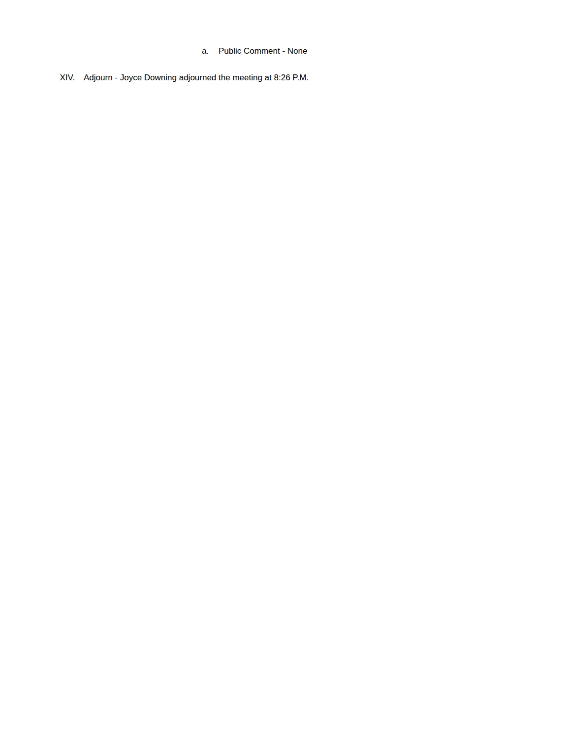a. Public Comment - None
XIV.
Adjourn - Joyce Downing adjourned the meeting at 8:26 P.M.